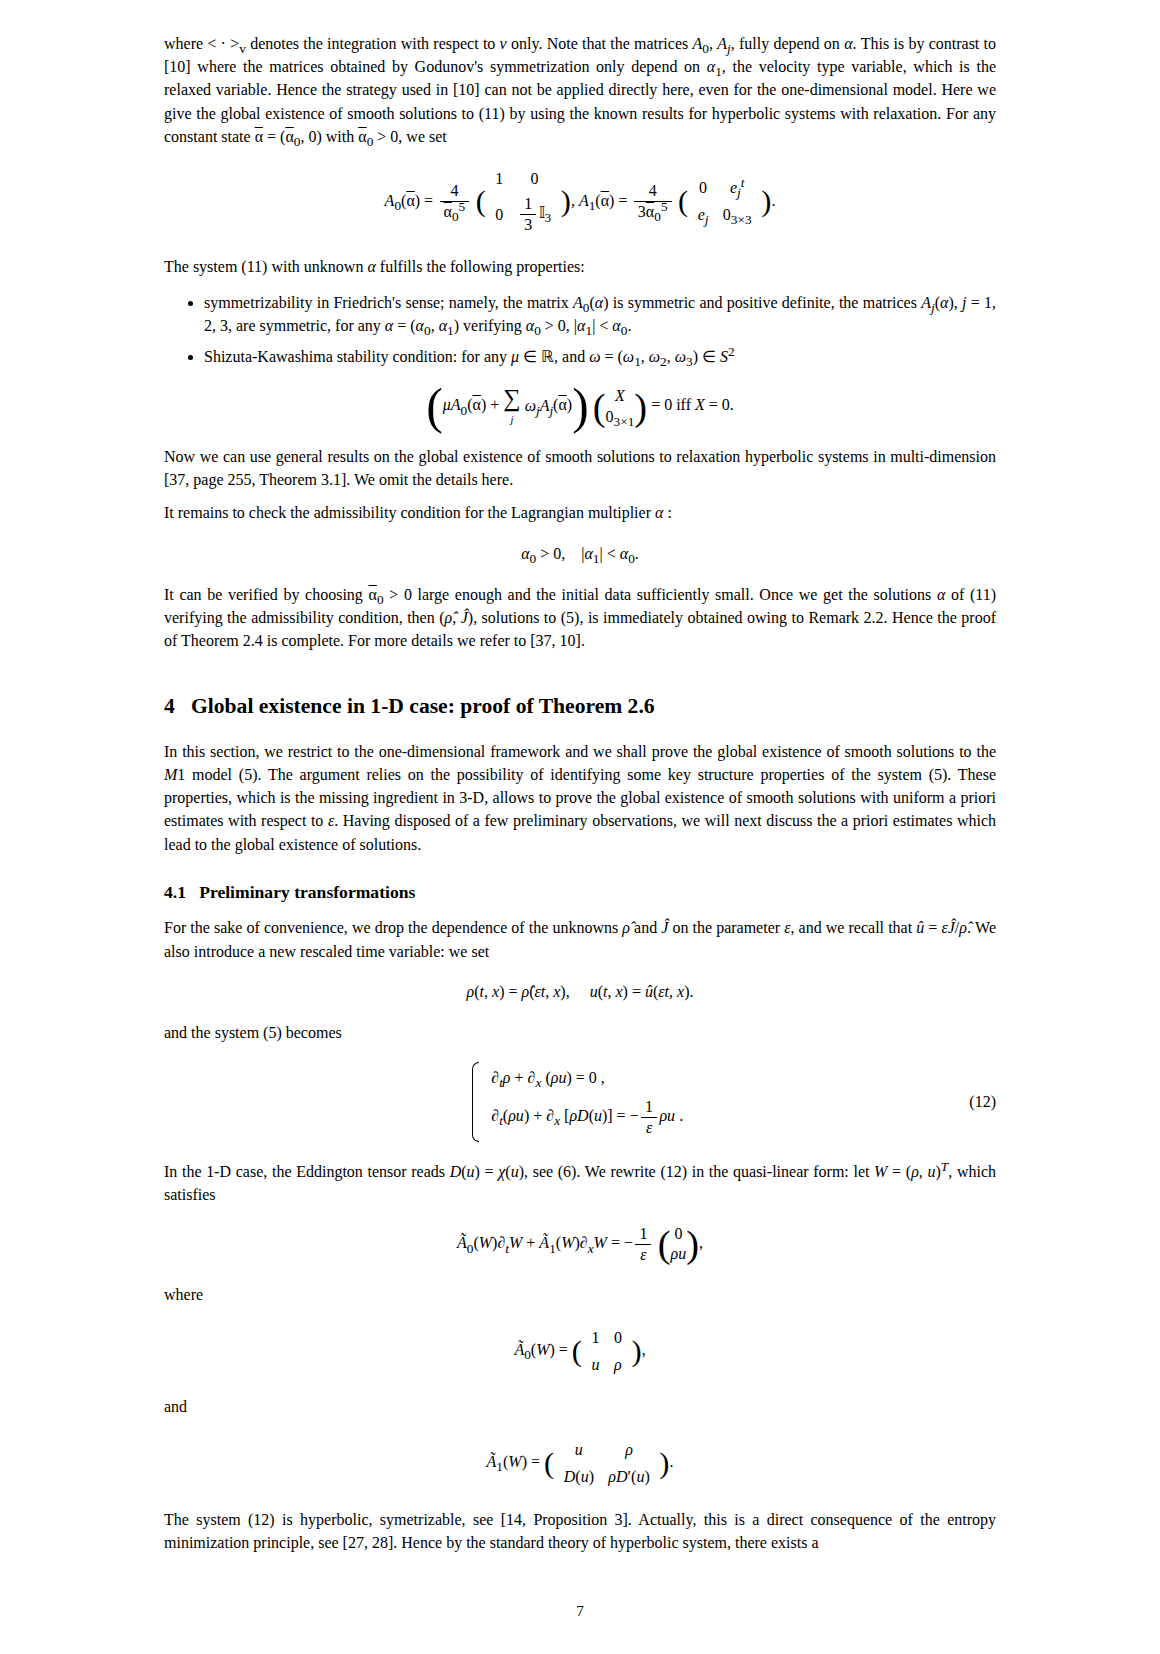where < · >v denotes the integration with respect to v only. Note that the matrices A0, Aj, fully depend on α. This is by contrast to [10] where the matrices obtained by Godunov's symmetrization only depend on α1, the velocity type variable, which is the relaxed variable. Hence the strategy used in [10] can not be applied directly here, even for the one-dimensional model. Here we give the global existence of smooth solutions to (11) by using the known results for hyperbolic systems with relaxation. For any constant state α = (α0, 0) with α0 > 0, we set
A0(α) = 4 α05 (
| 1 | 0 |
| 0 | 1 3 𝕀 3 |
), A1(α) = 43α05 (
| 0 | e j t |
| e j | 0 3×3 |
).
The system (11) with unknown α fulfills the following properties:
symmetrizability in Friedrich's sense; namely, the matrix A0(α) is symmetric and positive definite, the matrices Aj(α), j = 1, 2, 3, are symmetric, for any α = (α0, α1) verifying α0 > 0, |α1| < α0.
Shizuta-Kawashima stability condition: for any μ ∈ ℝ, and ω = (ω1, ω2, ω3) ∈ S2
(μA0(α) + ∑j ωjAj(α)) (X
03×1) = 0 iff X = 0.
Now we can use general results on the global existence of smooth solutions to relaxation hyperbolic systems in multi-dimension [37, page 255, Theorem 3.1]. We omit the details here.
It remains to check the admissibility condition for the Lagrangian multiplier α :
α0 > 0, |α1| < α0.
It can be verified by choosing α0 > 0 large enough and the initial data sufficiently small. Once we get the solutions α of (11) verifying the admissibility condition, then (ρ̂, Ĵ), solutions to (5), is immediately obtained owing to Remark 2.2. Hence the proof of Theorem 2.4 is complete. For more details we refer to [37, 10].
4 Global existence in 1-D case: proof of Theorem 2.6
In this section, we restrict to the one-dimensional framework and we shall prove the global existence of smooth solutions to the M1 model (5). The argument relies on the possibility of identifying some key structure properties of the system (5). These properties, which is the missing ingredient in 3-D, allows to prove the global existence of smooth solutions with uniform a priori estimates with respect to ε. Having disposed of a few preliminary observations, we will next discuss the a priori estimates which lead to the global existence of solutions.
4.1 Preliminary transformations
For the sake of convenience, we drop the dependence of the unknowns ρ̂ and Ĵ on the parameter ε, and we recall that û = εĴ/ρ̂. We also introduce a new rescaled time variable: we set
ρ(t, x) = ρ̂(εt, x), u(t, x) = û(εt, x).
and the system (5) becomes
| ∂ t ρ + ∂ x ( ρu ) = 0 , |
| ∂ t ( ρu ) + ∂ x [ ρD ( u )] = − 1 ε ρu . |
(12)
In the 1-D case, the Eddington tensor reads D(u) = χ(u), see (6). We rewrite (12) in the quasi-linear form: let W = (ρ, u)T, which satisfies
Ã0(W)∂tW + Ã1(W)∂xW = −1 ε (0
ρu),
where
Ã0(W) = (
| 1 | 0 |
| u | ρ |
),
and
Ã1(W) = (
| u | ρ |
| D ( u ) | ρD ′( u ) |
).
The system (12) is hyperbolic, symetrizable, see [14, Proposition 3]. Actually, this is a direct consequence of the entropy minimization principle, see [27, 28]. Hence by the standard theory of hyperbolic system, there exists a
7